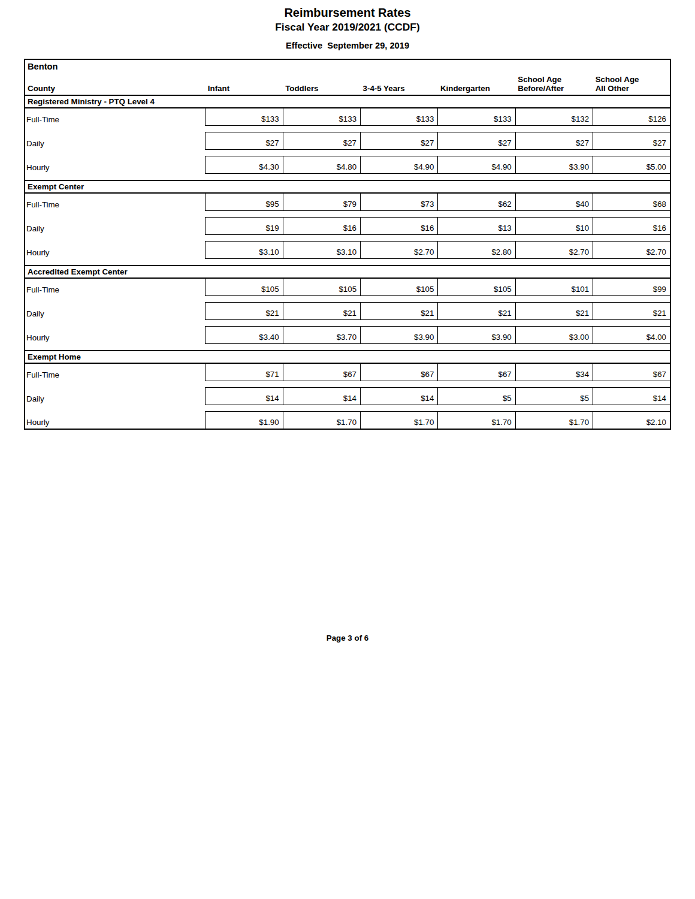Reimbursement Rates
Fiscal Year 2019/2021 (CCDF)
Effective September 29, 2019
| Benton | |
| --- | --- |
| County | Infant | Toddlers | 3-4-5 Years | Kindergarten | School Age Before/After | School Age All Other |
| Registered Ministry - PTQ Level 4 | | | | | | |
| Full-Time | $133 | $133 | $133 | $133 | $132 | $126 |
| Daily | $27 | $27 | $27 | $27 | $27 | $27 |
| Hourly | $4.30 | $4.80 | $4.90 | $4.90 | $3.90 | $5.00 |
| Exempt Center | | | | | | |
| Full-Time | $95 | $79 | $73 | $62 | $40 | $68 |
| Daily | $19 | $16 | $16 | $13 | $10 | $16 |
| Hourly | $3.10 | $3.10 | $2.70 | $2.80 | $2.70 | $2.70 |
| Accredited Exempt Center | | | | | | |
| Full-Time | $105 | $105 | $105 | $105 | $101 | $99 |
| Daily | $21 | $21 | $21 | $21 | $21 | $21 |
| Hourly | $3.40 | $3.70 | $3.90 | $3.90 | $3.00 | $4.00 |
| Exempt Home | | | | | | |
| Full-Time | $71 | $67 | $67 | $67 | $34 | $67 |
| Daily | $14 | $14 | $14 | $5 | $5 | $14 |
| Hourly | $1.90 | $1.70 | $1.70 | $1.70 | $1.70 | $2.10 |
Page 3 of 6